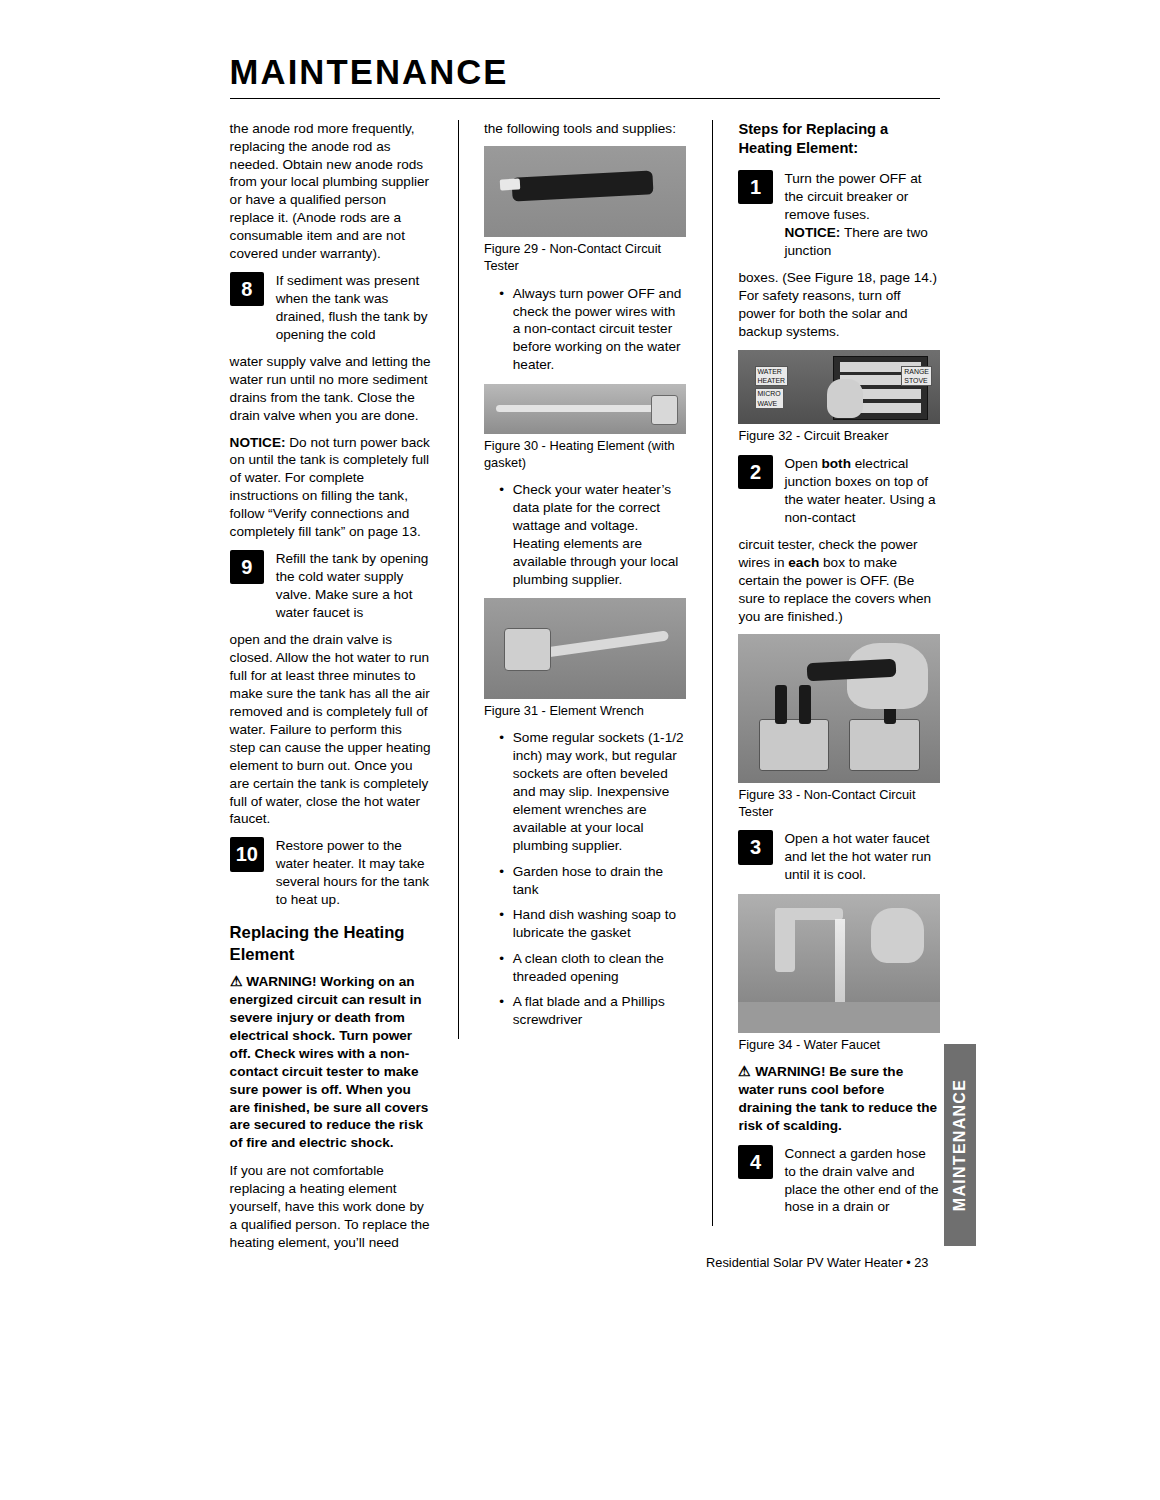MAINTENANCE
the anode rod more frequently, replacing the anode rod as needed. Obtain new anode rods from your local plumbing supplier or have a qualified person replace it. (Anode rods are a consumable item and are not covered under warranty).
8
If sediment was present when the tank was drained, flush the tank by opening the cold
water supply valve and letting the water run until no more sediment drains from the tank. Close the drain valve when you are done.
NOTICE: Do not turn power back on until the tank is completely full of water. For complete instructions on filling the tank, follow “Verify connections and completely fill tank” on page 13.
9
Refill the tank by opening the cold water supply valve. Make sure a hot water faucet is
open and the drain valve is closed. Allow the hot water to run full for at least three minutes to make sure the tank has all the air removed and is completely full of water. Failure to perform this step can cause the upper heating element to burn out. Once you are certain the tank is completely full of water, close the hot water faucet.
10
Restore power to the water heater. It may take several hours for the tank to heat up.
Replacing the Heating Element
⚠ WARNING! Working on an energized circuit can result in severe injury or death from electrical shock. Turn power off. Check wires with a non-contact circuit tester to make sure power is off. When you are finished, be sure all covers are secured to reduce the risk of fire and electric shock.
If you are not comfortable replacing a heating element yourself, have this work done by a qualified person. To replace the heating element, you’ll need
the following tools and supplies:
Figure 29 - Non-Contact Circuit Tester
Always turn power OFF and check the power wires with a non-contact circuit tester before working on the water heater.
Figure 30 - Heating Element (with gasket)
Check your water heater’s data plate for the correct wattage and voltage. Heating elements are available through your local plumbing supplier.
Figure 31 - Element Wrench
Some regular sockets (1-1/2 inch) may work, but regular sockets are often beveled and may slip. Inexpensive element wrenches are available at your local plumbing supplier.
Garden hose to drain the tank
Hand dish washing soap to lubricate the gasket
A clean cloth to clean the threaded opening
A flat blade and a Phillips screwdriver
Steps for Replacing a Heating Element:
1
Turn the power OFF at the circuit breaker or remove fuses.
NOTICE: There are two junction
boxes. (See Figure 18, page 14.) For safety reasons, turn off power for both the solar and backup systems.
WATER
HEATER
MICRO
WAVE
RANGE
STOVE
Figure 32 - Circuit Breaker
2
Open both electrical junction boxes on top of the water heater. Using a non-contact
circuit tester, check the power wires in each box to make certain the power is OFF. (Be sure to replace the covers when you are finished.)
Figure 33 - Non-Contact Circuit Tester
3
Open a hot water faucet and let the hot water run until it is cool.
Figure 34 - Water Faucet
⚠ WARNING! Be sure the water runs cool before draining the tank to reduce the risk of scalding.
4
Connect a garden hose to the drain valve and place the other end of the hose in a drain or
MAINTENANCE
Residential Solar PV Water Heater • 23